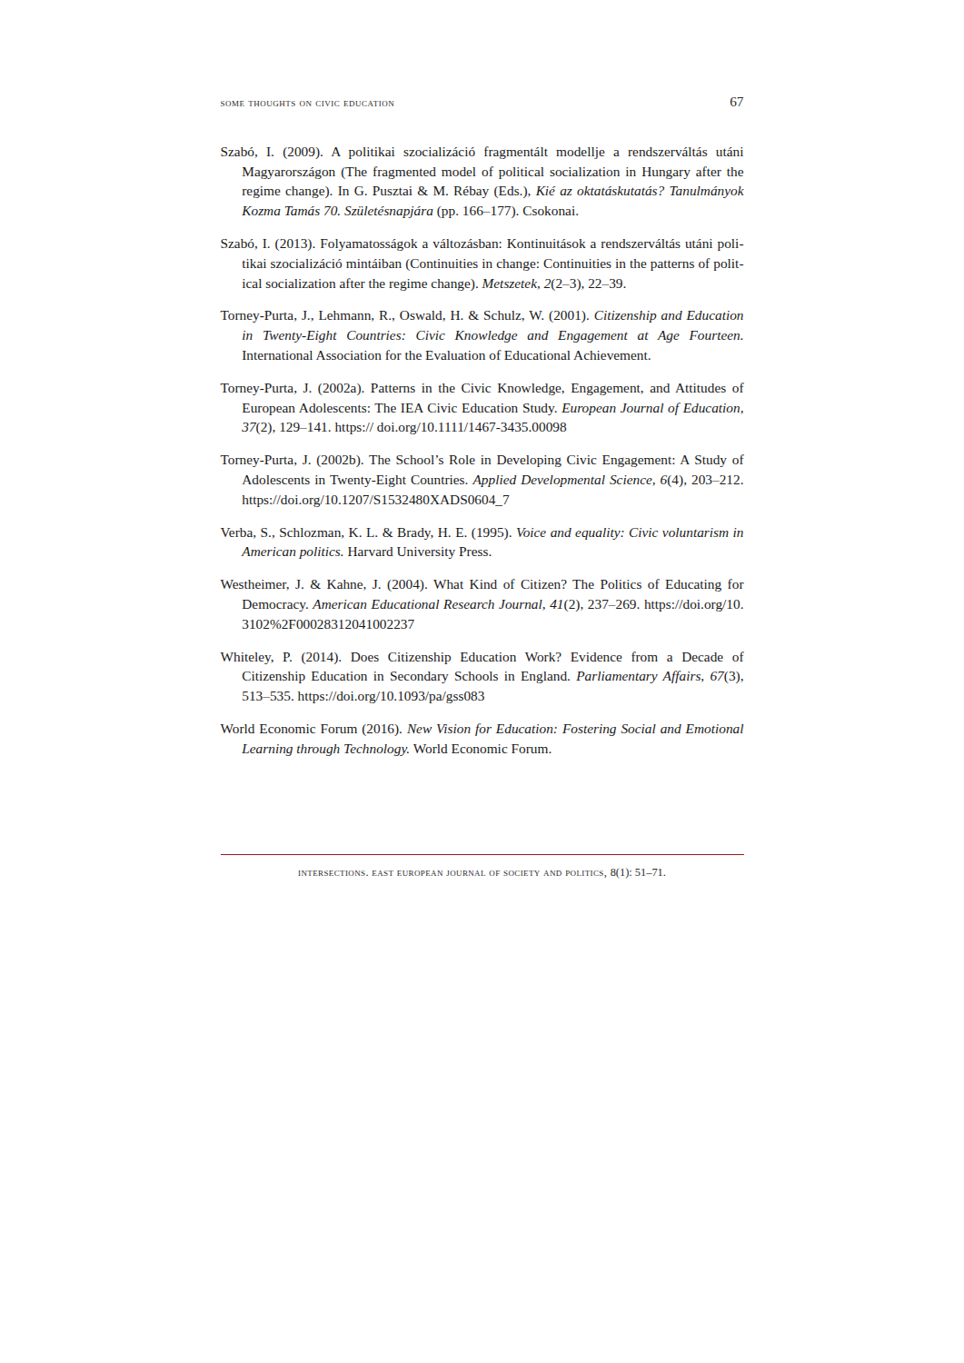some thoughts on civic education 67
Szabó, I. (2009). A politikai szocializáció fragmentált modellje a rendszerváltás utáni Magyarországon (The fragmented model of political socialization in Hungary after the regime change). In G. Pusztai & M. Rébay (Eds.), Kié az oktatáskutatás? Tanulmányok Kozma Tamás 70. Születésnapjára (pp. 166–177). Csokonai.
Szabó, I. (2013). Folyamatosságok a változásban: Kontinuitások a rendszerváltás utáni politikai szocializáció mintáiban (Continuities in change: Continuities in the patterns of political socialization after the regime change). Metszetek, 2(2–3), 22–39.
Torney-Purta, J., Lehmann, R., Oswald, H. & Schulz, W. (2001). Citizenship and Education in Twenty-Eight Countries: Civic Knowledge and Engagement at Age Fourteen. International Association for the Evaluation of Educational Achievement.
Torney-Purta, J. (2002a). Patterns in the Civic Knowledge, Engagement, and Attitudes of European Adolescents: The IEA Civic Education Study. European Journal of Education, 37(2), 129–141. https:// doi.org/10.1111/1467-3435.00098
Torney-Purta, J. (2002b). The School’s Role in Developing Civic Engagement: A Study of Adolescents in Twenty-Eight Countries. Applied Developmental Science, 6(4), 203–212. https://doi.org/10.1207/S1532480XADS0604_7
Verba, S., Schlozman, K. L. & Brady, H. E. (1995). Voice and equality: Civic voluntarism in American politics. Harvard University Press.
Westheimer, J. & Kahne, J. (2004). What Kind of Citizen? The Politics of Educating for Democracy. American Educational Research Journal, 41(2), 237–269. https://doi.org/10.3102%2F00028312041002237
Whiteley, P. (2014). Does Citizenship Education Work? Evidence from a Decade of Citizenship Education in Secondary Schools in England. Parliamentary Affairs, 67(3), 513–535. https://doi.org/10.1093/pa/gss083
World Economic Forum (2016). New Vision for Education: Fostering Social and Emotional Learning through Technology. World Economic Forum.
intersections. east european journal of society and politics, 8(1): 51–71.